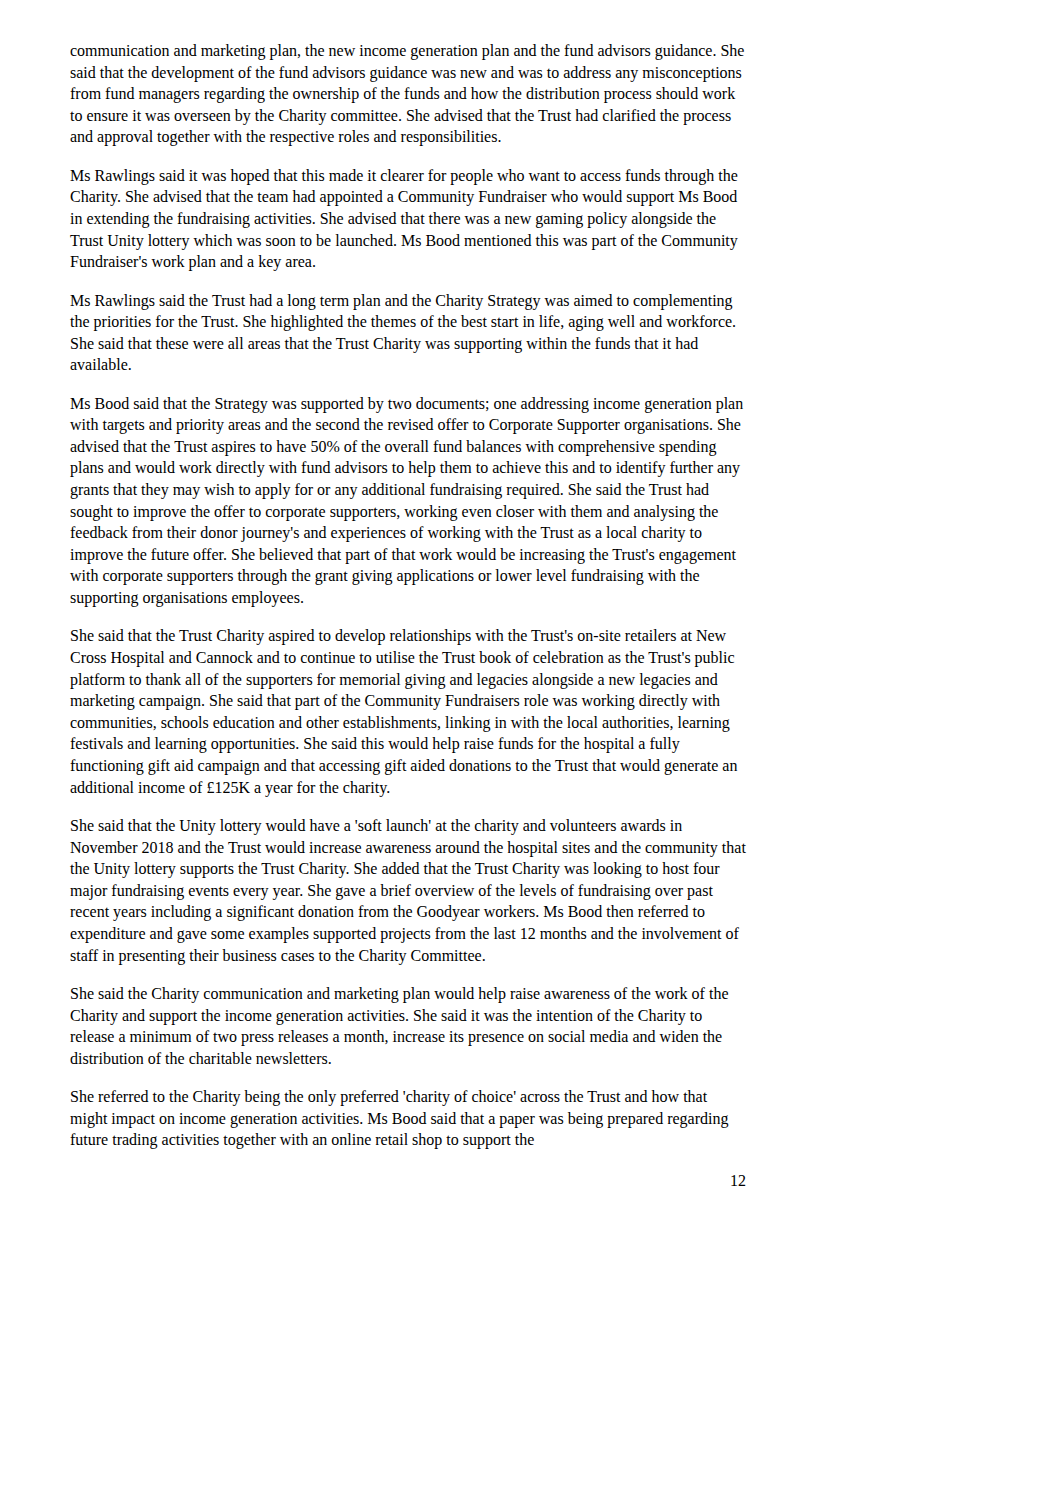communication and marketing plan, the new income generation plan and the fund advisors guidance. She said that the development of the fund advisors guidance was new and was to address any misconceptions from fund managers regarding the ownership of the funds and how the distribution process should work to ensure it was overseen by the Charity committee. She advised that the Trust had clarified the process and approval together with the respective roles and responsibilities.
Ms Rawlings said it was hoped that this made it clearer for people who want to access funds through the Charity. She advised that the team had appointed a Community Fundraiser who would support Ms Bood in extending the fundraising activities. She advised that there was a new gaming policy alongside the Trust Unity lottery which was soon to be launched. Ms Bood mentioned this was part of the Community Fundraiser's work plan and a key area.
Ms Rawlings said the Trust had a long term plan and the Charity Strategy was aimed to complementing the priorities for the Trust. She highlighted the themes of the best start in life, aging well and workforce. She said that these were all areas that the Trust Charity was supporting within the funds that it had available.
Ms Bood said that the Strategy was supported by two documents; one addressing income generation plan with targets and priority areas and the second the revised offer to Corporate Supporter organisations. She advised that the Trust aspires to have 50% of the overall fund balances with comprehensive spending plans and would work directly with fund advisors to help them to achieve this and to identify further any grants that they may wish to apply for or any additional fundraising required. She said the Trust had sought to improve the offer to corporate supporters, working even closer with them and analysing the feedback from their donor journey's and experiences of working with the Trust as a local charity to improve the future offer. She believed that part of that work would be increasing the Trust's engagement with corporate supporters through the grant giving applications or lower level fundraising with the supporting organisations employees.
She said that the Trust Charity aspired to develop relationships with the Trust's on-site retailers at New Cross Hospital and Cannock and to continue to utilise the Trust book of celebration as the Trust's public platform to thank all of the supporters for memorial giving and legacies alongside a new legacies and marketing campaign. She said that part of the Community Fundraisers role was working directly with communities, schools education and other establishments, linking in with the local authorities, learning festivals and learning opportunities. She said this would help raise funds for the hospital a fully functioning gift aid campaign and that accessing gift aided donations to the Trust that would generate an additional income of £125K a year for the charity.
She said that the Unity lottery would have a 'soft launch' at the charity and volunteers awards in November 2018 and the Trust would increase awareness around the hospital sites and the community that the Unity lottery supports the Trust Charity. She added that the Trust Charity was looking to host four major fundraising events every year. She gave a brief overview of the levels of fundraising over past recent years including a significant donation from the Goodyear workers. Ms Bood then referred to expenditure and gave some examples supported projects from the last 12 months and the involvement of staff in presenting their business cases to the Charity Committee.
She said the Charity communication and marketing plan would help raise awareness of the work of the Charity and support the income generation activities. She said it was the intention of the Charity to release a minimum of two press releases a month, increase its presence on social media and widen the distribution of the charitable newsletters.
She referred to the Charity being the only preferred 'charity of choice' across the Trust and how that might impact on income generation activities. Ms Bood said that a paper was being prepared regarding future trading activities together with an online retail shop to support the
12